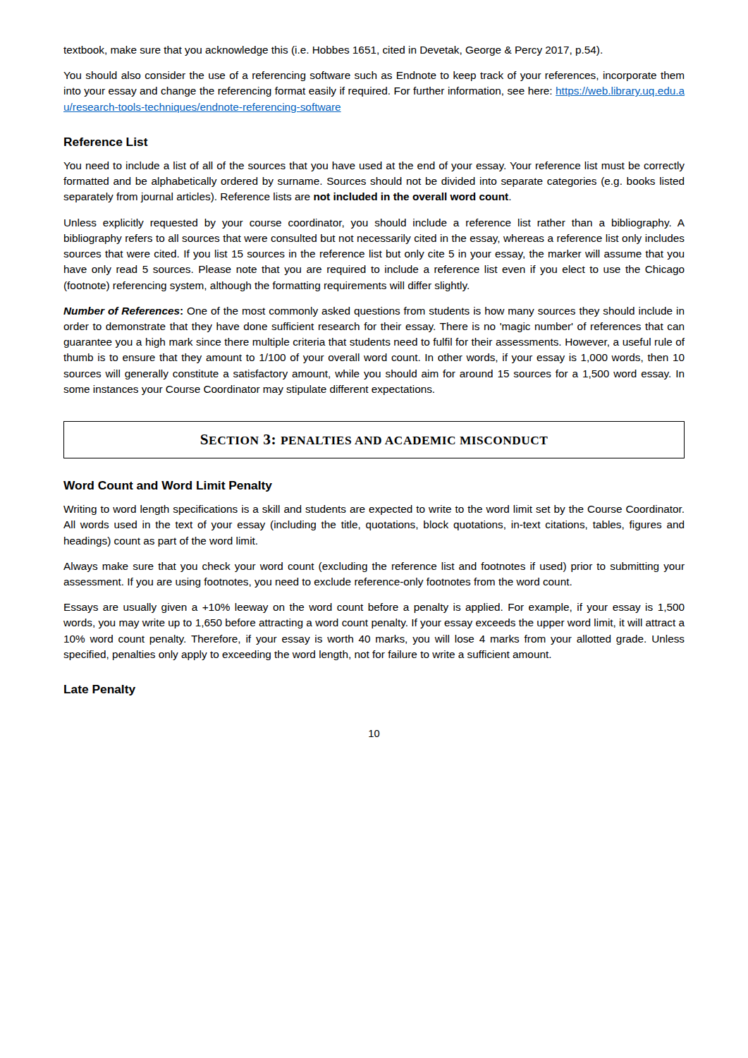textbook, make sure that you acknowledge this (i.e. Hobbes 1651, cited in Devetak, George & Percy 2017, p.54).
You should also consider the use of a referencing software such as Endnote to keep track of your references, incorporate them into your essay and change the referencing format easily if required. For further information, see here: https://web.library.uq.edu.au/research-tools-techniques/endnote-referencing-software
Reference List
You need to include a list of all of the sources that you have used at the end of your essay. Your reference list must be correctly formatted and be alphabetically ordered by surname. Sources should not be divided into separate categories (e.g. books listed separately from journal articles). Reference lists are not included in the overall word count.
Unless explicitly requested by your course coordinator, you should include a reference list rather than a bibliography. A bibliography refers to all sources that were consulted but not necessarily cited in the essay, whereas a reference list only includes sources that were cited. If you list 15 sources in the reference list but only cite 5 in your essay, the marker will assume that you have only read 5 sources. Please note that you are required to include a reference list even if you elect to use the Chicago (footnote) referencing system, although the formatting requirements will differ slightly.
Number of References: One of the most commonly asked questions from students is how many sources they should include in order to demonstrate that they have done sufficient research for their essay. There is no 'magic number' of references that can guarantee you a high mark since there multiple criteria that students need to fulfil for their assessments. However, a useful rule of thumb is to ensure that they amount to 1/100 of your overall word count. In other words, if your essay is 1,000 words, then 10 sources will generally constitute a satisfactory amount, while you should aim for around 15 sources for a 1,500 word essay. In some instances your Course Coordinator may stipulate different expectations.
SECTION 3: PENALTIES AND ACADEMIC MISCONDUCT
Word Count and Word Limit Penalty
Writing to word length specifications is a skill and students are expected to write to the word limit set by the Course Coordinator. All words used in the text of your essay (including the title, quotations, block quotations, in-text citations, tables, figures and headings) count as part of the word limit.
Always make sure that you check your word count (excluding the reference list and footnotes if used) prior to submitting your assessment. If you are using footnotes, you need to exclude reference-only footnotes from the word count.
Essays are usually given a +10% leeway on the word count before a penalty is applied. For example, if your essay is 1,500 words, you may write up to 1,650 before attracting a word count penalty. If your essay exceeds the upper word limit, it will attract a 10% word count penalty. Therefore, if your essay is worth 40 marks, you will lose 4 marks from your allotted grade. Unless specified, penalties only apply to exceeding the word length, not for failure to write a sufficient amount.
Late Penalty
10